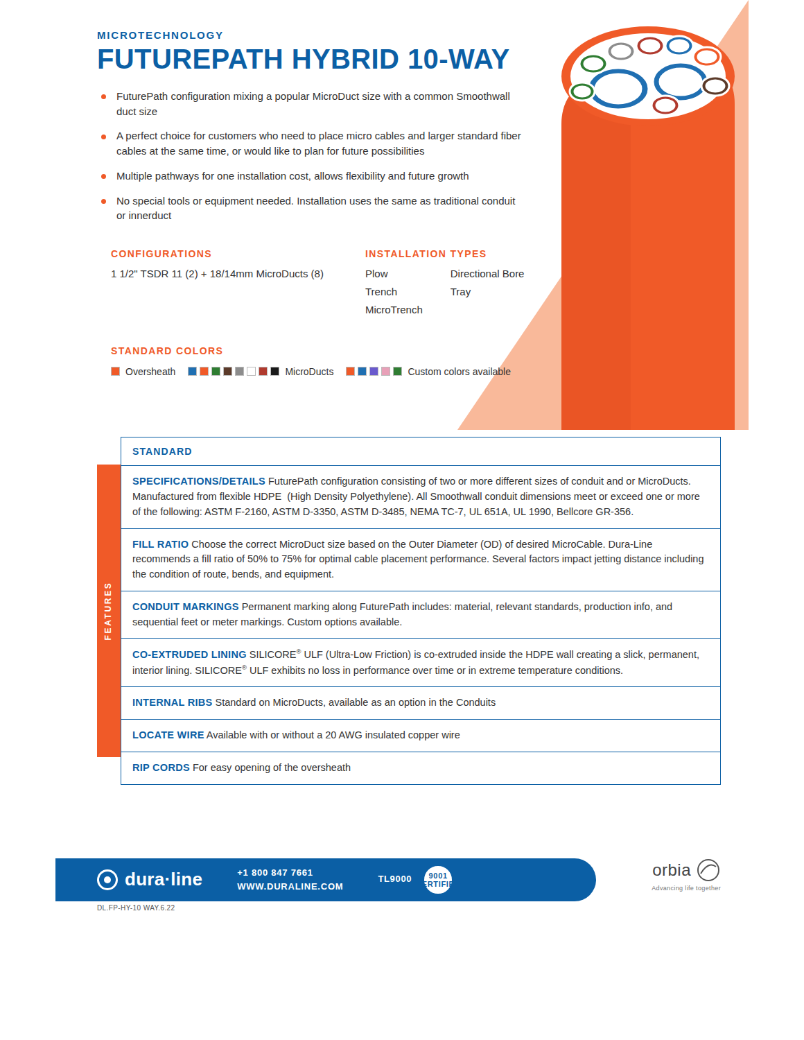MicroTechnology
FUTUREPATH HYBRID 10-WAY
FuturePath configuration mixing a popular MicroDuct size with a common Smoothwall duct size
A perfect choice for customers who need to place micro cables and larger standard fiber cables at the same time, or would like to plan for future possibilities
Multiple pathways for one installation cost, allows flexibility and future growth
No special tools or equipment needed. Installation uses the same as traditional conduit or innerduct
Configurations
1 1/2" TSDR 11 (2) + 18/14mm MicroDucts (8)
Installation Types
Plow
Trench
MicroTrench
Directional Bore
Tray
Standard Colors
Oversheath MicroDucts Custom colors available
FEATURES
| Standard |
| --- |
| SPECIFICATIONS/DETAILS FuturePath configuration consisting of two or more different sizes of conduit and or MicroDucts. Manufactured from flexible HDPE (High Density Polyethylene). All Smoothwall conduit dimensions meet or exceed one or more of the following: ASTM F-2160, ASTM D-3350, ASTM D-3485, NEMA TC-7, UL 651A, UL 1990, Bellcore GR-356. |
| FILL RATIO Choose the correct MicroDuct size based on the Outer Diameter (OD) of desired MicroCable. Dura-Line recommends a fill ratio of 50% to 75% for optimal cable placement performance. Several factors impact jetting distance including the condition of route, bends, and equipment. |
| CONDUIT MARKINGS Permanent marking along FuturePath includes: material, relevant standards, production info, and sequential feet or meter markings. Custom options available. |
| CO-EXTRUDED LINING SILICORE ® ULF (Ultra-Low Friction) is co-extruded inside the HDPE wall creating a slick, permanent, interior lining. SILICORE ® ULF exhibits no loss in performance over time or in extreme temperature conditions. |
| INTERNAL RIBS Standard on MicroDucts, available as an option in the Conduits |
| LOCATE WIRE Available with or without a 20 AWG insulated copper wire |
| RIP CORDS For easy opening of the oversheath |
dura·line
+1 800 847 7661
WWW.DURALINE.COM
TL9000 9001
CERTIFIED
orbia
Advancing life together
DL.FP-HY-10 WAY.6.22